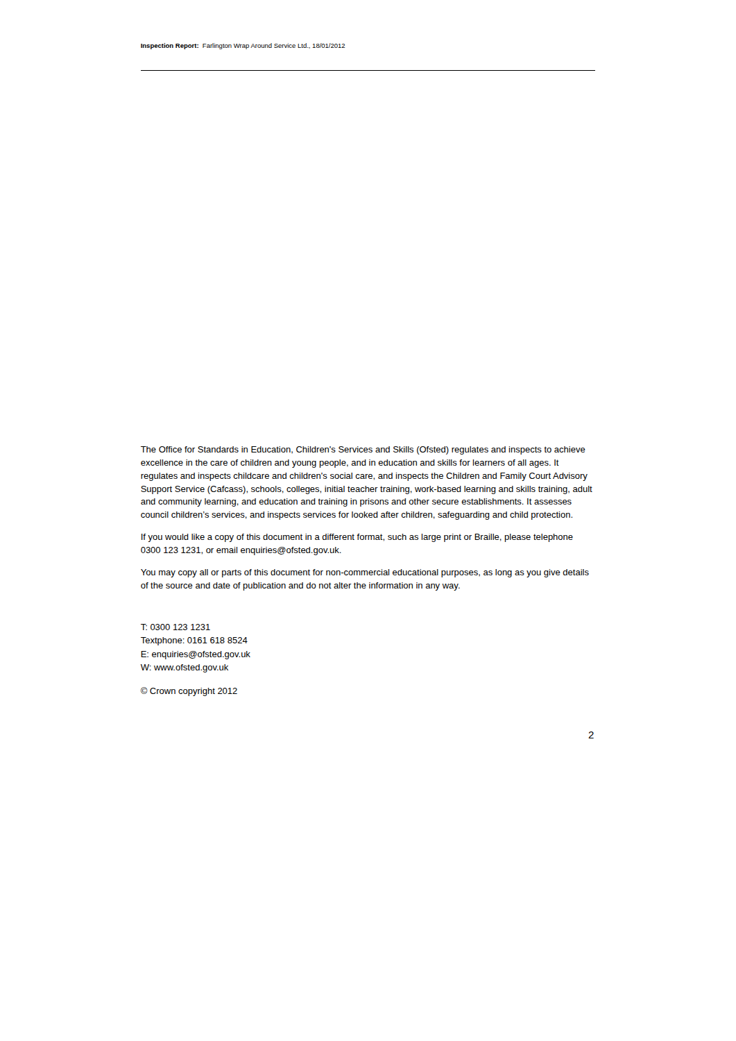Inspection Report: Farlington Wrap Around Service Ltd., 18/01/2012
The Office for Standards in Education, Children's Services and Skills (Ofsted) regulates and inspects to achieve excellence in the care of children and young people, and in education and skills for learners of all ages. It regulates and inspects childcare and children's social care, and inspects the Children and Family Court Advisory Support Service (Cafcass), schools, colleges, initial teacher training, work-based learning and skills training, adult and community learning, and education and training in prisons and other secure establishments. It assesses council children’s services, and inspects services for looked after children, safeguarding and child protection.
If you would like a copy of this document in a different format, such as large print or Braille, please telephone 0300 123 1231, or email enquiries@ofsted.gov.uk.
You may copy all or parts of this document for non-commercial educational purposes, as long as you give details of the source and date of publication and do not alter the information in any way.
T: 0300 123 1231
Textphone: 0161 618 8524
E: enquiries@ofsted.gov.uk
W: www.ofsted.gov.uk
© Crown copyright 2012
2